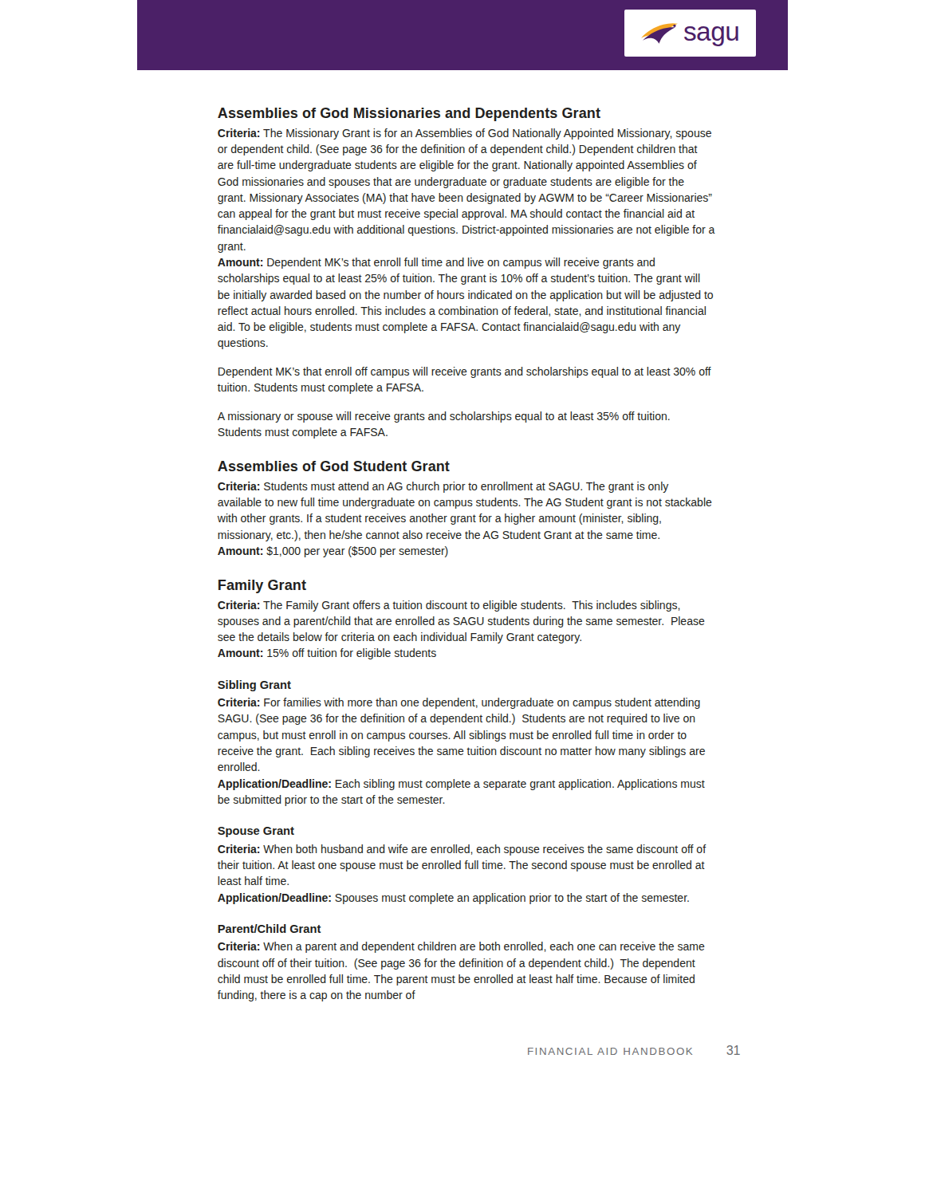sagu
Assemblies of God Missionaries and Dependents Grant
Criteria: The Missionary Grant is for an Assemblies of God Nationally Appointed Missionary, spouse or dependent child. (See page 36 for the definition of a dependent child.) Dependent children that are full-time undergraduate students are eligible for the grant. Nationally appointed Assemblies of God missionaries and spouses that are undergraduate or graduate students are eligible for the grant. Missionary Associates (MA) that have been designated by AGWM to be “Career Missionaries” can appeal for the grant but must receive special approval. MA should contact the financial aid at financialaid@sagu.edu with additional questions. District-appointed missionaries are not eligible for a grant.
Amount: Dependent MK’s that enroll full time and live on campus will receive grants and scholarships equal to at least 25% of tuition. The grant is 10% off a student’s tuition. The grant will be initially awarded based on the number of hours indicated on the application but will be adjusted to reflect actual hours enrolled. This includes a combination of federal, state, and institutional financial aid. To be eligible, students must complete a FAFSA. Contact financialaid@sagu.edu with any questions.
Dependent MK’s that enroll off campus will receive grants and scholarships equal to at least 30% off tuition. Students must complete a FAFSA.
A missionary or spouse will receive grants and scholarships equal to at least 35% off tuition. Students must complete a FAFSA.
Assemblies of God Student Grant
Criteria: Students must attend an AG church prior to enrollment at SAGU. The grant is only available to new full time undergraduate on campus students. The AG Student grant is not stackable with other grants. If a student receives another grant for a higher amount (minister, sibling, missionary, etc.), then he/she cannot also receive the AG Student Grant at the same time.
Amount: $1,000 per year ($500 per semester)
Family Grant
Criteria: The Family Grant offers a tuition discount to eligible students. This includes siblings, spouses and a parent/child that are enrolled as SAGU students during the same semester. Please see the details below for criteria on each individual Family Grant category.
Amount: 15% off tuition for eligible students
Sibling Grant
Criteria: For families with more than one dependent, undergraduate on campus student attending SAGU. (See page 36 for the definition of a dependent child.) Students are not required to live on campus, but must enroll in on campus courses. All siblings must be enrolled full time in order to receive the grant. Each sibling receives the same tuition discount no matter how many siblings are enrolled.
Application/Deadline: Each sibling must complete a separate grant application. Applications must be submitted prior to the start of the semester.
Spouse Grant
Criteria: When both husband and wife are enrolled, each spouse receives the same discount off of their tuition. At least one spouse must be enrolled full time. The second spouse must be enrolled at least half time.
Application/Deadline: Spouses must complete an application prior to the start of the semester.
Parent/Child Grant
Criteria: When a parent and dependent children are both enrolled, each one can receive the same discount off of their tuition. (See page 36 for the definition of a dependent child.) The dependent child must be enrolled full time. The parent must be enrolled at least half time. Because of limited funding, there is a cap on the number of
Financial Aid Handbook
31